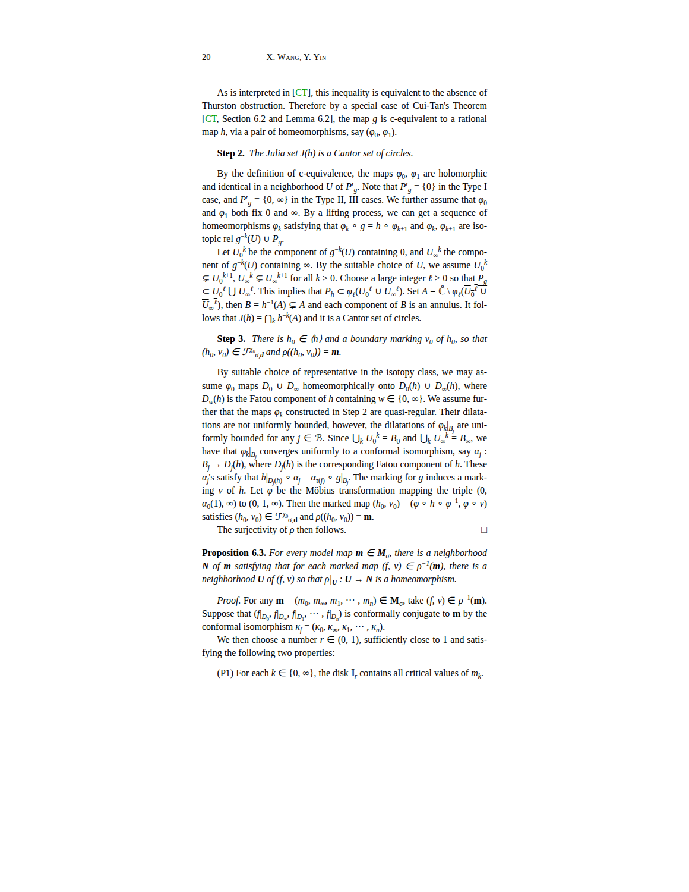20 X. Wang, Y. Yin
As is interpreted in [CT], this inequality is equivalent to the absence of Thurston obstruction. Therefore by a special case of Cui-Tan's Theorem [CT, Section 6.2 and Lemma 6.2], the map g is c-equivalent to a rational map h, via a pair of homeomorphisms, say (φ0, φ1).
Step 2. The Julia set J(h) is a Cantor set of circles.
By the definition of c-equivalence, the maps φ0, φ1 are holomorphic and identical in a neighborhood U of P′g. Note that P′g = {0} in the Type I case, and P′g = {0, ∞} in the Type II, III cases. We further assume that φ0 and φ1 both fix 0 and ∞. By a lifting process, we can get a sequence of homeomorphisms φk satisfying that φk ∘ g = h ∘ φk+1 and φk, φk+1 are isotopic rel g−k(U) ∪ Pg.
Let U0k be the component of g−k(U) containing 0, and U∞k the component of g−k(U) containing ∞. By the suitable choice of U, we assume U0k ⊊ U0k+1, U∞k ⊊ U∞k+1 for all k ≥ 0. Choose a large integer ℓ > 0 so that Pg ⊂ U0ℓ ⋃ U∞ℓ. This implies that Ph ⊂ φℓ(U0ℓ ∪ U∞ℓ). Set A = ℂ̂ \ φℓ(U0ℓ ∪ U∞ℓ), then B = h−1(A) ⊊ A and each component of B is an annulus. It follows that J(h) = ⋂k h−k(A) and it is a Cantor set of circles.
Step 3. There is h0 ∈ ⟨h⟩ and a boundary marking ν0 of h0, so that (h0, ν0) ∈ ℱχ0σ,d and ρ((h0, ν0)) = m.
By suitable choice of representative in the isotopy class, we may assume φ0 maps D0 ∪ D∞ homeomorphically onto D0(h) ∪ D∞(h), where Dw(h) is the Fatou component of h containing w ∈ {0, ∞}. We assume further that the maps φk constructed in Step 2 are quasi-regular. Their dilatations are not uniformly bounded, however, the dilatations of φk|Bj are uniformly bounded for any j ∈ ℬ. Since ⋃k U0k = B0 and ⋃k U∞k = B∞, we have that φk|Bj converges uniformly to a conformal isomorphism, say αj : Bj → Dj(h), where Dj(h) is the corresponding Fatou component of h. These αj's satisfy that h|Dj(h) ∘ αj = ατ(j) ∘ g|Bj. The marking for g induces a marking ν of h. Let φ be the Möbius transformation mapping the triple (0, α0(1), ∞) to (0, 1, ∞). Then the marked map (h0, ν0) = (φ ∘ h ∘ φ−1, φ ∘ ν) satisfies (h0, ν0) ∈ ℱχ0σ,d and ρ((h0, ν0)) = m.
The surjectivity of ρ then follows. □
Proposition 6.3. For every model map m ∈ Mσ, there is a neighborhood N of m satisfying that for each marked map (f, ν) ∈ ρ−1(m), there is a neighborhood U of (f, ν) so that ρ|U : U → N is a homeomorphism.
Proof. For any m = (m0, m∞, m1, ··· , mn) ∈ Mσ, take (f, ν) ∈ ρ−1(m). Suppose that (f|D0, f|D∞, f|D1, ··· , f|Dn) is conformally conjugate to m by the conformal isomorphism κf = (κ0, κ∞, κ1, ··· , κn).
We then choose a number r ∈ (0, 1), sufficiently close to 1 and satisfying the following two properties:
(P1) For each k ∈ {0, ∞}, the disk 𝕀r contains all critical values of mk.